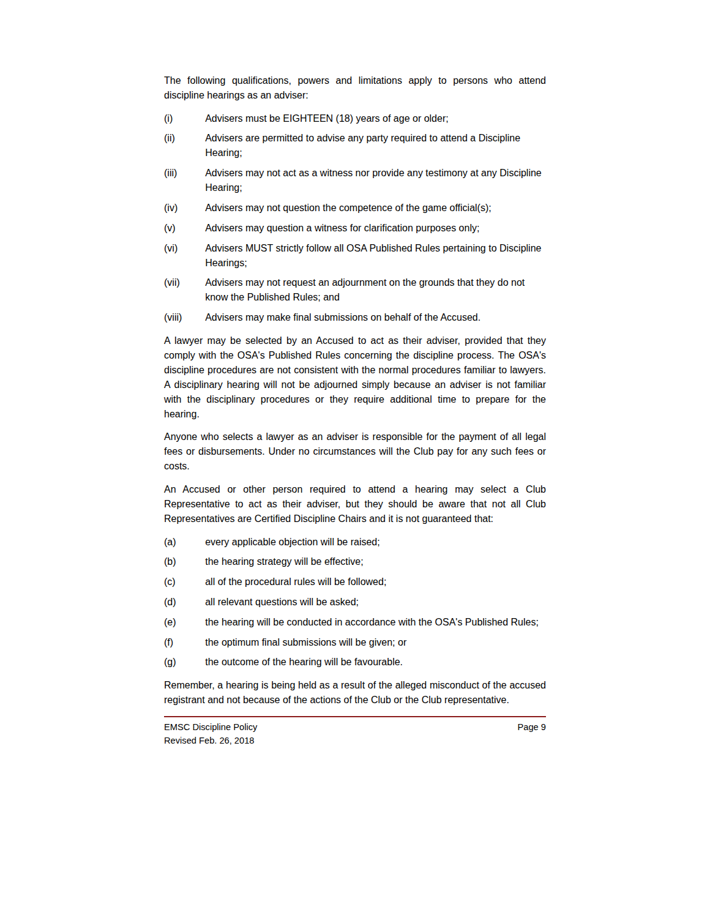The following qualifications, powers and limitations apply to persons who attend discipline hearings as an adviser:
(i) Advisers must be EIGHTEEN (18) years of age or older;
(ii) Advisers are permitted to advise any party required to attend a Discipline Hearing;
(iii) Advisers may not act as a witness nor provide any testimony at any Discipline Hearing;
(iv) Advisers may not question the competence of the game official(s);
(v) Advisers may question a witness for clarification purposes only;
(vi) Advisers MUST strictly follow all OSA Published Rules pertaining to Discipline Hearings;
(vii) Advisers may not request an adjournment on the grounds that they do not know the Published Rules; and
(viii) Advisers may make final submissions on behalf of the Accused.
A lawyer may be selected by an Accused to act as their adviser, provided that they comply with the OSA's Published Rules concerning the discipline process. The OSA's discipline procedures are not consistent with the normal procedures familiar to lawyers. A disciplinary hearing will not be adjourned simply because an adviser is not familiar with the disciplinary procedures or they require additional time to prepare for the hearing.
Anyone who selects a lawyer as an adviser is responsible for the payment of all legal fees or disbursements. Under no circumstances will the Club pay for any such fees or costs.
An Accused or other person required to attend a hearing may select a Club Representative to act as their adviser, but they should be aware that not all Club Representatives are Certified Discipline Chairs and it is not guaranteed that:
(a) every applicable objection will be raised;
(b) the hearing strategy will be effective;
(c) all of the procedural rules will be followed;
(d) all relevant questions will be asked;
(e) the hearing will be conducted in accordance with the OSA's Published Rules;
(f) the optimum final submissions will be given; or
(g) the outcome of the hearing will be favourable.
Remember, a hearing is being held as a result of the alleged misconduct of the accused registrant and not because of the actions of the Club or the Club representative.
EMSC Discipline Policy
Revised Feb. 26, 2018
Page 9